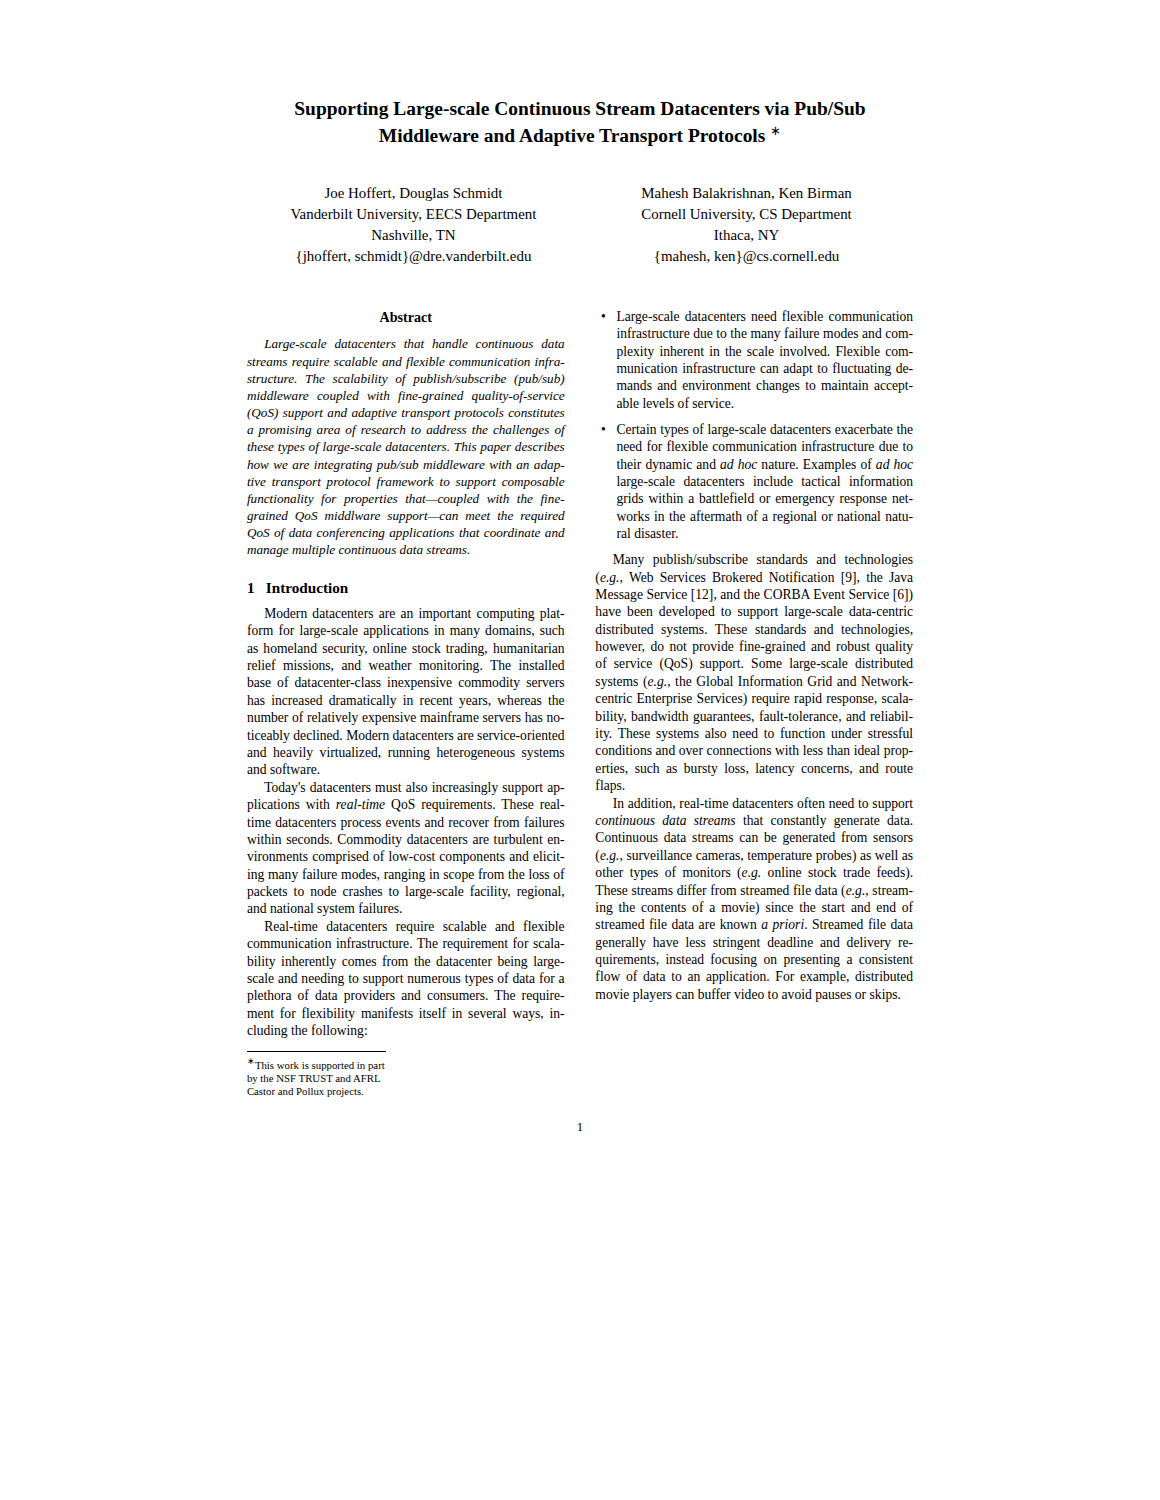Supporting Large-scale Continuous Stream Datacenters via Pub/Sub
Middleware and Adaptive Transport Protocols ∗
Joe Hoffert, Douglas Schmidt
Vanderbilt University, EECS Department
Nashville, TN
{jhoffert, schmidt}@dre.vanderbilt.edu
Mahesh Balakrishnan, Ken Birman
Cornell University, CS Department
Ithaca, NY
{mahesh, ken}@cs.cornell.edu
Abstract
Large-scale datacenters that handle continuous data streams require scalable and flexible communication infrastructure. The scalability of publish/subscribe (pub/sub) middleware coupled with fine-grained quality-of-service (QoS) support and adaptive transport protocols constitutes a promising area of research to address the challenges of these types of large-scale datacenters. This paper describes how we are integrating pub/sub middleware with an adaptive transport protocol framework to support composable functionality for properties that—coupled with the fine-grained QoS middlware support—can meet the required QoS of data conferencing applications that coordinate and manage multiple continuous data streams.
1 Introduction
Modern datacenters are an important computing platform for large-scale applications in many domains, such as homeland security, online stock trading, humanitarian relief missions, and weather monitoring. The installed base of datacenter-class inexpensive commodity servers has increased dramatically in recent years, whereas the number of relatively expensive mainframe servers has noticeably declined. Modern datacenters are service-oriented and heavily virtualized, running heterogeneous systems and software.
Today's datacenters must also increasingly support applications with real-time QoS requirements. These real-time datacenters process events and recover from failures within seconds. Commodity datacenters are turbulent environments comprised of low-cost components and eliciting many failure modes, ranging in scope from the loss of packets to node crashes to large-scale facility, regional, and national system failures.
Real-time datacenters require scalable and flexible communication infrastructure. The requirement for scalability inherently comes from the datacenter being large-scale and needing to support numerous types of data for a plethora of data providers and consumers. The requirement for flexibility manifests itself in several ways, including the following:
Large-scale datacenters need flexible communication infrastructure due to the many failure modes and complexity inherent in the scale involved. Flexible communication infrastructure can adapt to fluctuating demands and environment changes to maintain acceptable levels of service.
Certain types of large-scale datacenters exacerbate the need for flexible communication infrastructure due to their dynamic and ad hoc nature. Examples of ad hoc large-scale datacenters include tactical information grids within a battlefield or emergency response networks in the aftermath of a regional or national natural disaster.
Many publish/subscribe standards and technologies (e.g., Web Services Brokered Notification [9], the Java Message Service [12], and the CORBA Event Service [6]) have been developed to support large-scale data-centric distributed systems. These standards and technologies, however, do not provide fine-grained and robust quality of service (QoS) support. Some large-scale distributed systems (e.g., the Global Information Grid and Network-centric Enterprise Services) require rapid response, scalability, bandwidth guarantees, fault-tolerance, and reliability. These systems also need to function under stressful conditions and over connections with less than ideal properties, such as bursty loss, latency concerns, and route flaps.
In addition, real-time datacenters often need to support continuous data streams that constantly generate data. Continuous data streams can be generated from sensors (e.g., surveillance cameras, temperature probes) as well as other types of monitors (e.g. online stock trade feeds). These streams differ from streamed file data (e.g., streaming the contents of a movie) since the start and end of streamed file data are known a priori. Streamed file data generally have less stringent deadline and delivery requirements, instead focusing on presenting a consistent flow of data to an application. For example, distributed movie players can buffer video to avoid pauses or skips.
∗This work is supported in part by the NSF TRUST and AFRL Castor and Pollux projects.
1